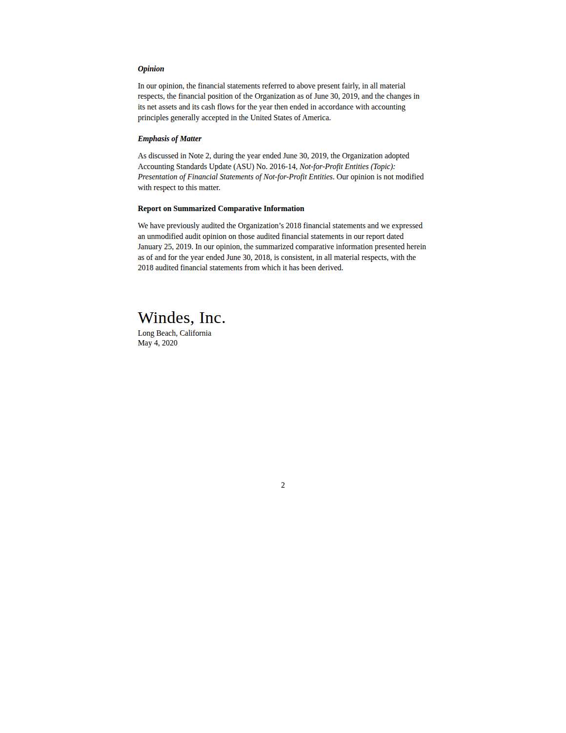Opinion
In our opinion, the financial statements referred to above present fairly, in all material respects, the financial position of the Organization as of June 30, 2019, and the changes in its net assets and its cash flows for the year then ended in accordance with accounting principles generally accepted in the United States of America.
Emphasis of Matter
As discussed in Note 2, during the year ended June 30, 2019, the Organization adopted Accounting Standards Update (ASU) No. 2016-14, Not-for-Profit Entities (Topic): Presentation of Financial Statements of Not-for-Profit Entities. Our opinion is not modified with respect to this matter.
Report on Summarized Comparative Information
We have previously audited the Organization’s 2018 financial statements and we expressed an unmodified audit opinion on those audited financial statements in our report dated January 25, 2019. In our opinion, the summarized comparative information presented herein as of and for the year ended June 30, 2018, is consistent, in all material respects, with the 2018 audited financial statements from which it has been derived.
Windes, Inc.
Long Beach, California
May 4, 2020
2